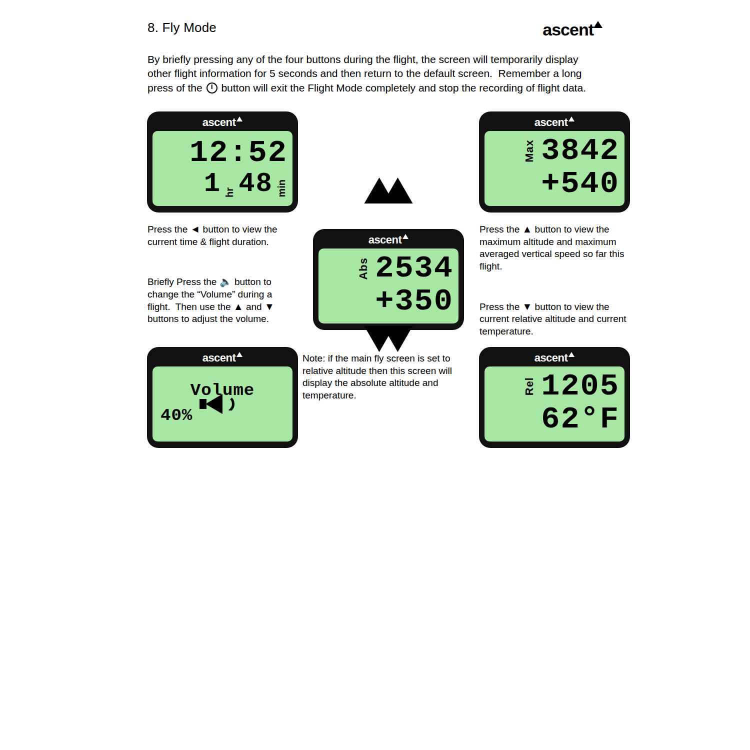8. Fly Mode
ascent
By briefly pressing any of the four buttons during the flight, the screen will temporarily display other flight information for 5 seconds and then return to the default screen. Remember a long press of the button will exit the Flight Mode completely and stop the recording of flight data.
ascent
12:52
1 hr 48 min
ascent
Max 3842
+540
Press the ◄ button to view the current time & flight duration.
Briefly Press the 🔈 button to change the “Volume” during a flight. Then use the ▲ and ▼ buttons to adjust the volume.
ascent
Abs 2534
+350
Press the ▲ button to view the maximum altitude and maximum averaged vertical speed so far this flight.
Press the ▼ button to view the current relative altitude and current temperature.
ascent
Volume
40%
ascent
Rel 1205
62°F
Note: if the main fly screen is set to relative altitude then this screen will display the absolute altitude and temperature.